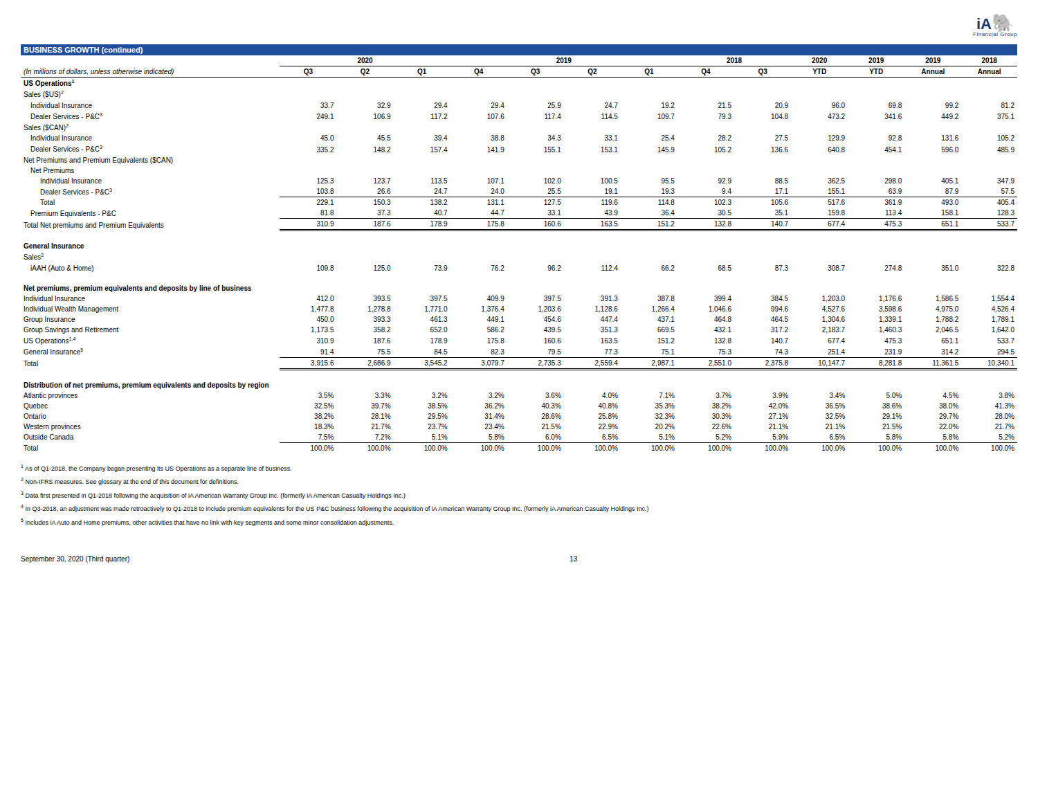iA🐘
Financial Group
| BUSINESS GROWTH (continued) | |
| | 2020 | 2019 | 2018 | 2020 | 2019 | 2019 | 2018 |
| (In millions of dollars, unless otherwise indicated) | Q3 | Q2 | Q1 | Q4 | Q3 | Q2 | Q1 | Q4 | Q3 | YTD | YTD | Annual | Annual |
| US Operations 1 | |
| Sales ($US) 2 | |
| Individual Insurance | 33.7 | 32.9 | 29.4 | 29.4 | 25.9 | 24.7 | 19.2 | 21.5 | 20.9 | 96.0 | 69.8 | 99.2 | 81.2 |
| Dealer Services - P&C 3 | 249.1 | 106.9 | 117.2 | 107.6 | 117.4 | 114.5 | 109.7 | 79.3 | 104.8 | 473.2 | 341.6 | 449.2 | 375.1 |
| Sales ($CAN) 2 | |
| Individual Insurance | 45.0 | 45.5 | 39.4 | 38.8 | 34.3 | 33.1 | 25.4 | 28.2 | 27.5 | 129.9 | 92.8 | 131.6 | 105.2 |
| Dealer Services - P&C 3 | 335.2 | 148.2 | 157.4 | 141.9 | 155.1 | 153.1 | 145.9 | 105.2 | 136.6 | 640.8 | 454.1 | 596.0 | 485.9 |
| Net Premiums and Premium Equivalents ($CAN) | |
| Net Premiums | |
| Individual Insurance | 125.3 | 123.7 | 113.5 | 107.1 | 102.0 | 100.5 | 95.5 | 92.9 | 88.5 | 362.5 | 298.0 | 405.1 | 347.9 |
| Dealer Services - P&C 3 | 103.8 | 26.6 | 24.7 | 24.0 | 25.5 | 19.1 | 19.3 | 9.4 | 17.1 | 155.1 | 63.9 | 87.9 | 57.5 |
| Total | 229.1 | 150.3 | 138.2 | 131.1 | 127.5 | 119.6 | 114.8 | 102.3 | 105.6 | 517.6 | 361.9 | 493.0 | 405.4 |
| Premium Equivalents - P&C | 81.8 | 37.3 | 40.7 | 44.7 | 33.1 | 43.9 | 36.4 | 30.5 | 35.1 | 159.8 | 113.4 | 158.1 | 128.3 |
| Total Net premiums and Premium Equivalents | 310.9 | 187.6 | 178.9 | 175.8 | 160.6 | 163.5 | 151.2 | 132.8 | 140.7 | 677.4 | 475.3 | 651.1 | 533.7 |
| General Insurance | |
| Sales 2 | |
| iAAH (Auto & Home) | 109.8 | 125.0 | 73.9 | 76.2 | 96.2 | 112.4 | 66.2 | 68.5 | 87.3 | 308.7 | 274.8 | 351.0 | 322.8 |
| Net premiums, premium equivalents and deposits by line of business | |
| Individual Insurance | 412.0 | 393.5 | 397.5 | 409.9 | 397.5 | 391.3 | 387.8 | 399.4 | 384.5 | 1,203.0 | 1,176.6 | 1,586.5 | 1,554.4 |
| Individual Wealth Management | 1,477.8 | 1,278.8 | 1,771.0 | 1,376.4 | 1,203.6 | 1,128.6 | 1,266.4 | 1,046.6 | 994.6 | 4,527.6 | 3,598.6 | 4,975.0 | 4,526.4 |
| Group Insurance | 450.0 | 393.3 | 461.3 | 449.1 | 454.6 | 447.4 | 437.1 | 464.8 | 464.5 | 1,304.6 | 1,339.1 | 1,788.2 | 1,789.1 |
| Group Savings and Retirement | 1,173.5 | 358.2 | 652.0 | 586.2 | 439.5 | 351.3 | 669.5 | 432.1 | 317.2 | 2,183.7 | 1,460.3 | 2,046.5 | 1,642.0 |
| US Operations 1,4 | 310.9 | 187.6 | 178.9 | 175.8 | 160.6 | 163.5 | 151.2 | 132.8 | 140.7 | 677.4 | 475.3 | 651.1 | 533.7 |
| General Insurance 5 | 91.4 | 75.5 | 84.5 | 82.3 | 79.5 | 77.3 | 75.1 | 75.3 | 74.3 | 251.4 | 231.9 | 314.2 | 294.5 |
| Total | 3,915.6 | 2,686.9 | 3,545.2 | 3,079.7 | 2,735.3 | 2,559.4 | 2,987.1 | 2,551.0 | 2,375.8 | 10,147.7 | 8,281.8 | 11,361.5 | 10,340.1 |
| Distribution of net premiums, premium equivalents and deposits by region | |
| Atlantic provinces | 3.5% | 3.3% | 3.2% | 3.2% | 3.6% | 4.0% | 7.1% | 3.7% | 3.9% | 3.4% | 5.0% | 4.5% | 3.8% |
| Quebec | 32.5% | 39.7% | 38.5% | 36.2% | 40.3% | 40.8% | 35.3% | 38.2% | 42.0% | 36.5% | 38.6% | 38.0% | 41.3% |
| Ontario | 38.2% | 28.1% | 29.5% | 31.4% | 28.6% | 25.8% | 32.3% | 30.3% | 27.1% | 32.5% | 29.1% | 29.7% | 28.0% |
| Western provinces | 18.3% | 21.7% | 23.7% | 23.4% | 21.5% | 22.9% | 20.2% | 22.6% | 21.1% | 21.1% | 21.5% | 22.0% | 21.7% |
| Outside Canada | 7.5% | 7.2% | 5.1% | 5.8% | 6.0% | 6.5% | 5.1% | 5.2% | 5.9% | 6.5% | 5.8% | 5.8% | 5.2% |
| Total | 100.0% | 100.0% | 100.0% | 100.0% | 100.0% | 100.0% | 100.0% | 100.0% | 100.0% | 100.0% | 100.0% | 100.0% | 100.0% |
1 As of Q1-2018, the Company began presenting its US Operations as a separate line of business.
2 Non-IFRS measures. See glossary at the end of this document for definitions.
3 Data first presented in Q1-2018 following the acquisition of iA American Warranty Group Inc. (formerly iA American Casualty Holdings Inc.)
4 In Q3-2018, an adjustment was made retroactively to Q1-2018 to include premium equivalents for the US P&C business following the acquisition of iA American Warranty Group Inc. (formerly iA American Casualty Holdings Inc.)
5 Includes iA Auto and Home premiums, other activities that have no link with key segments and some minor consolidation adjustments.
September 30, 2020 (Third quarter) 13